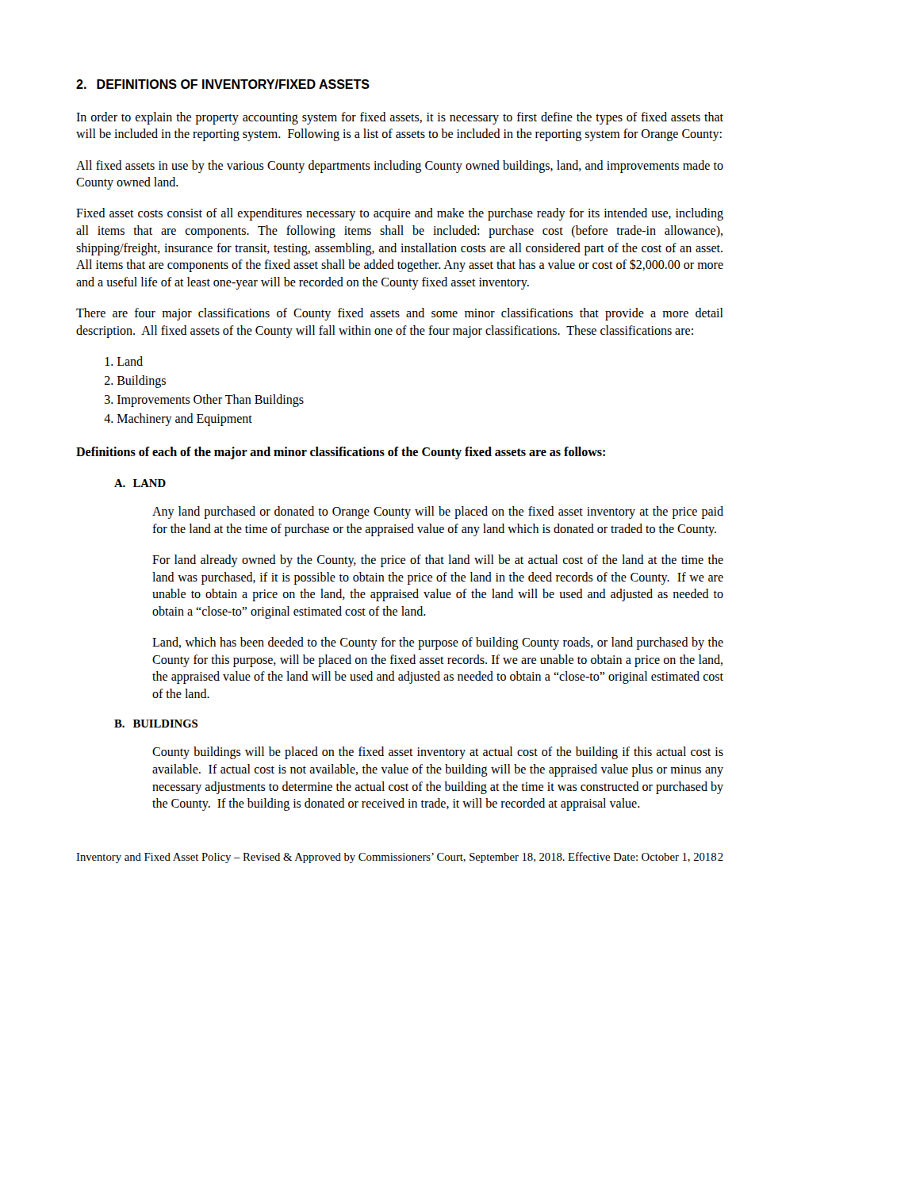2. DEFINITIONS OF INVENTORY/FIXED ASSETS
In order to explain the property accounting system for fixed assets, it is necessary to first define the types of fixed assets that will be included in the reporting system. Following is a list of assets to be included in the reporting system for Orange County:
All fixed assets in use by the various County departments including County owned buildings, land, and improvements made to County owned land.
Fixed asset costs consist of all expenditures necessary to acquire and make the purchase ready for its intended use, including all items that are components. The following items shall be included: purchase cost (before trade-in allowance), shipping/freight, insurance for transit, testing, assembling, and installation costs are all considered part of the cost of an asset. All items that are components of the fixed asset shall be added together. Any asset that has a value or cost of $2,000.00 or more and a useful life of at least one-year will be recorded on the County fixed asset inventory.
There are four major classifications of County fixed assets and some minor classifications that provide a more detail description. All fixed assets of the County will fall within one of the four major classifications. These classifications are:
Land
Buildings
Improvements Other Than Buildings
Machinery and Equipment
Definitions of each of the major and minor classifications of the County fixed assets are as follows:
A. LAND
Any land purchased or donated to Orange County will be placed on the fixed asset inventory at the price paid for the land at the time of purchase or the appraised value of any land which is donated or traded to the County.
For land already owned by the County, the price of that land will be at actual cost of the land at the time the land was purchased, if it is possible to obtain the price of the land in the deed records of the County. If we are unable to obtain a price on the land, the appraised value of the land will be used and adjusted as needed to obtain a “close-to” original estimated cost of the land.
Land, which has been deeded to the County for the purpose of building County roads, or land purchased by the County for this purpose, will be placed on the fixed asset records. If we are unable to obtain a price on the land, the appraised value of the land will be used and adjusted as needed to obtain a “close-to” original estimated cost of the land.
B. BUILDINGS
County buildings will be placed on the fixed asset inventory at actual cost of the building if this actual cost is available. If actual cost is not available, the value of the building will be the appraised value plus or minus any necessary adjustments to determine the actual cost of the building at the time it was constructed or purchased by the County. If the building is donated or received in trade, it will be recorded at appraisal value.
Inventory and Fixed Asset Policy – Revised & Approved by Commissioners’ Court, September 18, 2018. Effective Date: October 1, 2018 2